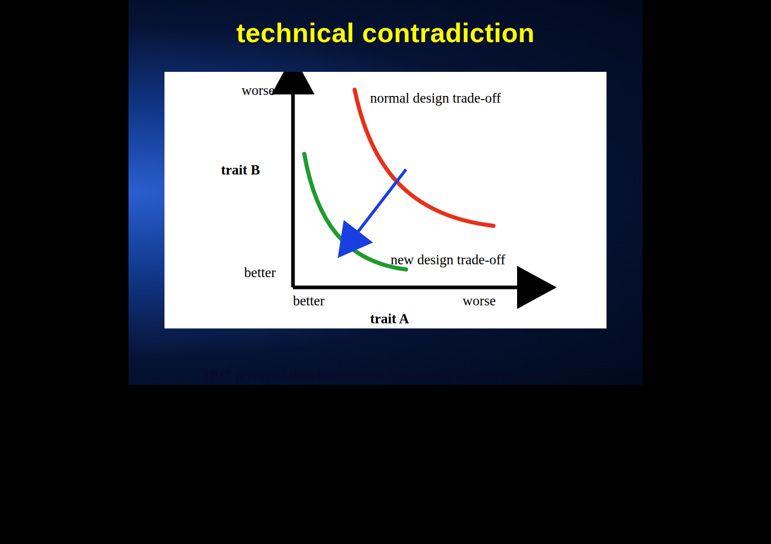technical contradiction
worse normal design trade-off trait B new design trade-off better better worse trait A
TRIZ przesuwa linie kompromisu (antynomii) w kierunku poczatku